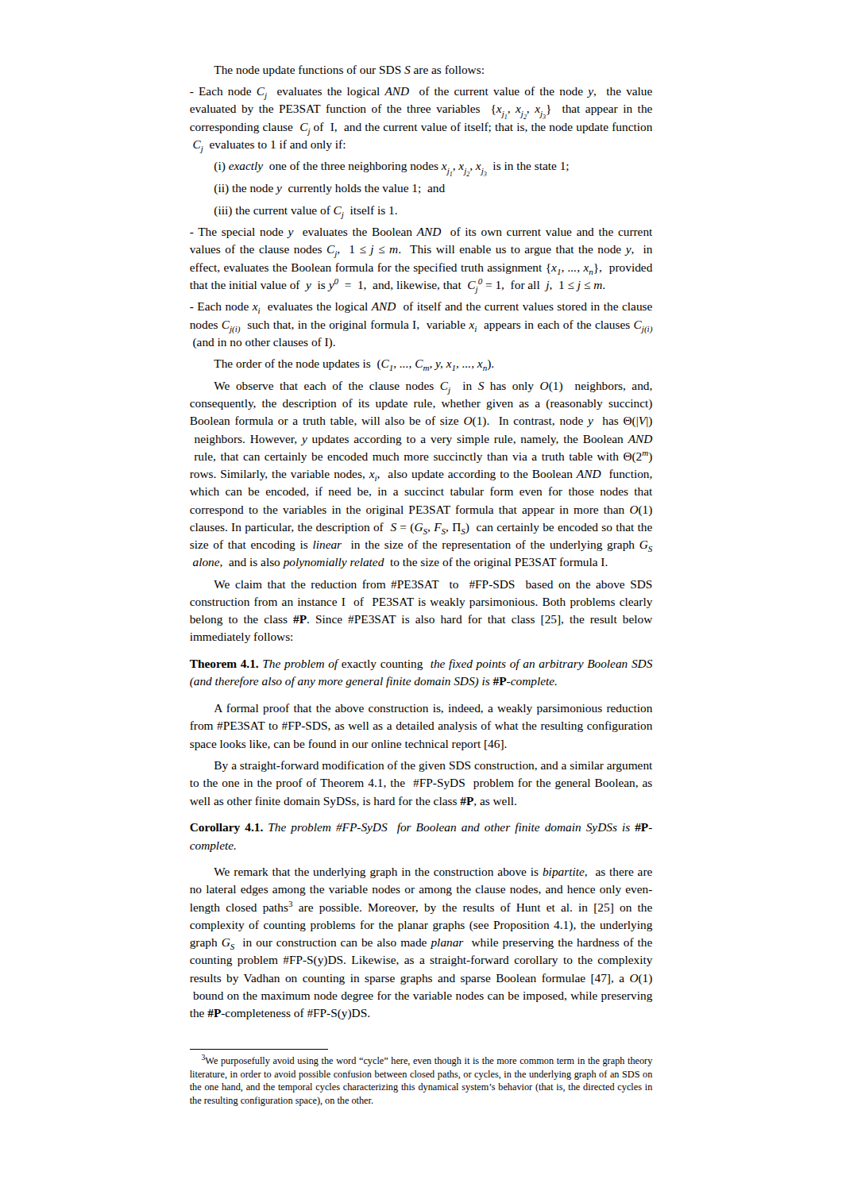The node update functions of our SDS S are as follows:
- Each node Cj evaluates the logical AND of the current value of the node y, the value evaluated by the PE3SAT function of the three variables {xj1, xj2, xj3} that appear in the corresponding clause Cj of I, and the current value of itself; that is, the node update function Cj evaluates to 1 if and only if:
(i) exactly one of the three neighboring nodes xj1, xj2, xj3 is in the state 1;
(ii) the node y currently holds the value 1; and
(iii) the current value of Cj itself is 1.
- The special node y evaluates the Boolean AND of its own current value and the current values of the clause nodes Cj, 1 ≤ j ≤ m. This will enable us to argue that the node y, in effect, evaluates the Boolean formula for the specified truth assignment {x1, ..., xn}, provided that the initial value of y is y0 = 1, and, likewise, that Cj0 = 1, for all j, 1 ≤ j ≤ m.
- Each node xi evaluates the logical AND of itself and the current values stored in the clause nodes Cj(i) such that, in the original formula I, variable xi appears in each of the clauses Cj(i) (and in no other clauses of I).
The order of the node updates is (C1, ..., Cm, y, x1, ..., xn).
We observe that each of the clause nodes Cj in S has only O(1) neighbors, and, consequently, the description of its update rule, whether given as a (reasonably succinct) Boolean formula or a truth table, will also be of size O(1). In contrast, node y has Θ(|V|) neighbors. However, y updates according to a very simple rule, namely, the Boolean AND rule, that can certainly be encoded much more succinctly than via a truth table with Θ(2m) rows. Similarly, the variable nodes, xi, also update according to the Boolean AND function, which can be encoded, if need be, in a succinct tabular form even for those nodes that correspond to the variables in the original PE3SAT formula that appear in more than O(1) clauses. In particular, the description of S = (GS, FS, ΠS) can certainly be encoded so that the size of that encoding is linear in the size of the representation of the underlying graph GS alone, and is also polynomially related to the size of the original PE3SAT formula I.
We claim that the reduction from #PE3SAT to #FP-SDS based on the above SDS construction from an instance I of PE3SAT is weakly parsimonious. Both problems clearly belong to the class #P. Since #PE3SAT is also hard for that class [25], the result below immediately follows:
Theorem 4.1. The problem of exactly counting the fixed points of an arbitrary Boolean SDS (and therefore also of any more general finite domain SDS) is #P-complete.
A formal proof that the above construction is, indeed, a weakly parsimonious reduction from #PE3SAT to #FP-SDS, as well as a detailed analysis of what the resulting configuration space looks like, can be found in our online technical report [46].
By a straight-forward modification of the given SDS construction, and a similar argument to the one in the proof of Theorem 4.1, the #FP-SyDS problem for the general Boolean, as well as other finite domain SyDSs, is hard for the class #P, as well.
Corollary 4.1. The problem #FP-SyDS for Boolean and other finite domain SyDSs is #P-complete.
We remark that the underlying graph in the construction above is bipartite, as there are no lateral edges among the variable nodes or among the clause nodes, and hence only even-length closed paths3 are possible. Moreover, by the results of Hunt et al. in [25] on the complexity of counting problems for the planar graphs (see Proposition 4.1), the underlying graph GS in our construction can be also made planar while preserving the hardness of the counting problem #FP-S(y)DS. Likewise, as a straight-forward corollary to the complexity results by Vadhan on counting in sparse graphs and sparse Boolean formulae [47], a O(1) bound on the maximum node degree for the variable nodes can be imposed, while preserving the #P-completeness of #FP-S(y)DS.
3We purposefully avoid using the word “cycle” here, even though it is the more common term in the graph theory literature, in order to avoid possible confusion between closed paths, or cycles, in the underlying graph of an SDS on the one hand, and the temporal cycles characterizing this dynamical system’s behavior (that is, the directed cycles in the resulting configuration space), on the other.